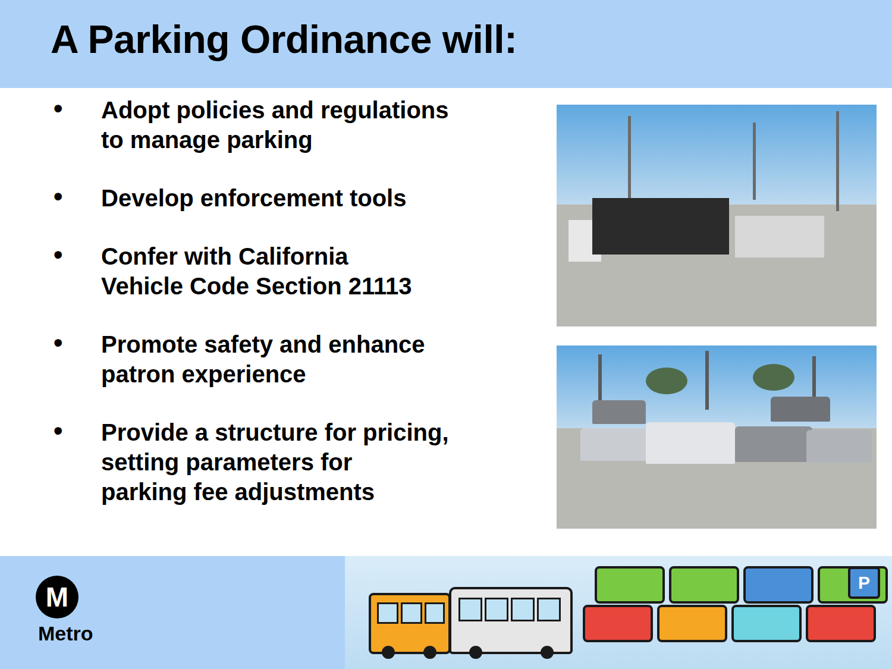A Parking Ordinance will:
Adopt policies and regulations
to manage parking
Develop enforcement tools
Confer with California
Vehicle Code Section 21113
Promote safety and enhance
patron experience
Provide a structure for pricing,
setting parameters for
parking fee adjustments
M
Metro
P